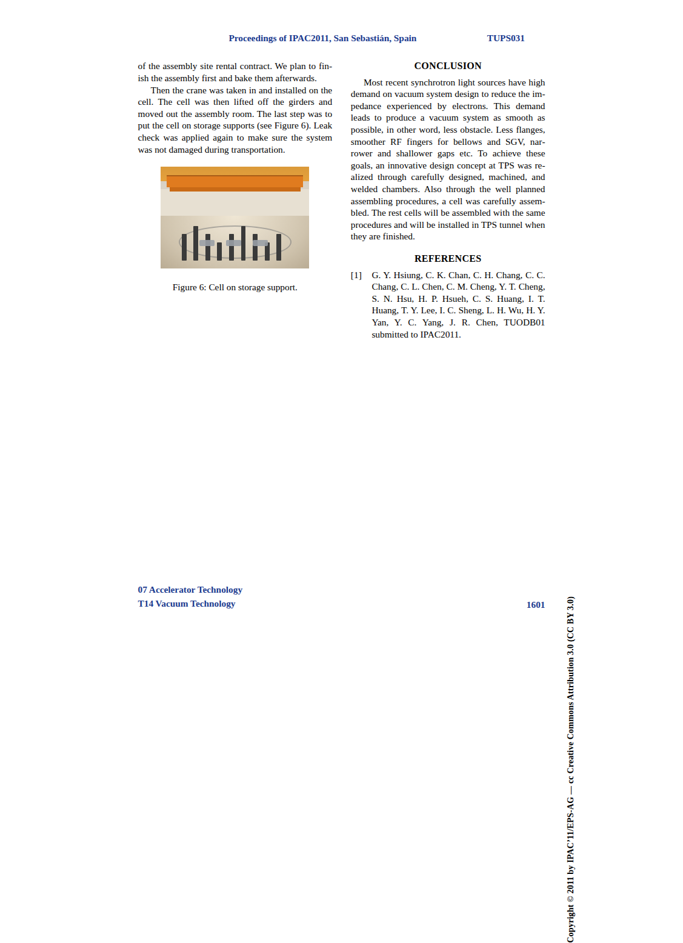Proceedings of IPAC2011, San Sebastián, Spain
TUPS031
of the assembly site rental contract. We plan to finish the assembly first and bake them afterwards.
Then the crane was taken in and installed on the cell. The cell was then lifted off the girders and moved out the assembly room. The last step was to put the cell on storage supports (see Figure 6). Leak check was applied again to make sure the system was not damaged during transportation.
Figure 6: Cell on storage support.
CONCLUSION
Most recent synchrotron light sources have high demand on vacuum system design to reduce the impedance experienced by electrons. This demand leads to produce a vacuum system as smooth as possible, in other word, less obstacle. Less flanges, smoother RF fingers for bellows and SGV, narrower and shallower gaps etc. To achieve these goals, an innovative design concept at TPS was realized through carefully designed, machined, and welded chambers. Also through the well planned assembling procedures, a cell was carefully assembled. The rest cells will be assembled with the same procedures and will be installed in TPS tunnel when they are finished.
REFERENCES
[1]
G. Y. Hsiung, C. K. Chan, C. H. Chang, C. C. Chang, C. L. Chen, C. M. Cheng, Y. T. Cheng, S. N. Hsu, H. P. Hsueh, C. S. Huang, I. T. Huang, T. Y. Lee, I. C. Sheng, L. H. Wu, H. Y. Yan, Y. C. Yang, J. R. Chen, TUODB01 submitted to IPAC2011.
07 Accelerator Technology
T14 Vacuum Technology
1601
Copyright © 2011 by IPAC’11/EPS-AG — cc Creative Commons Attribution 3.0 (CC BY 3.0)